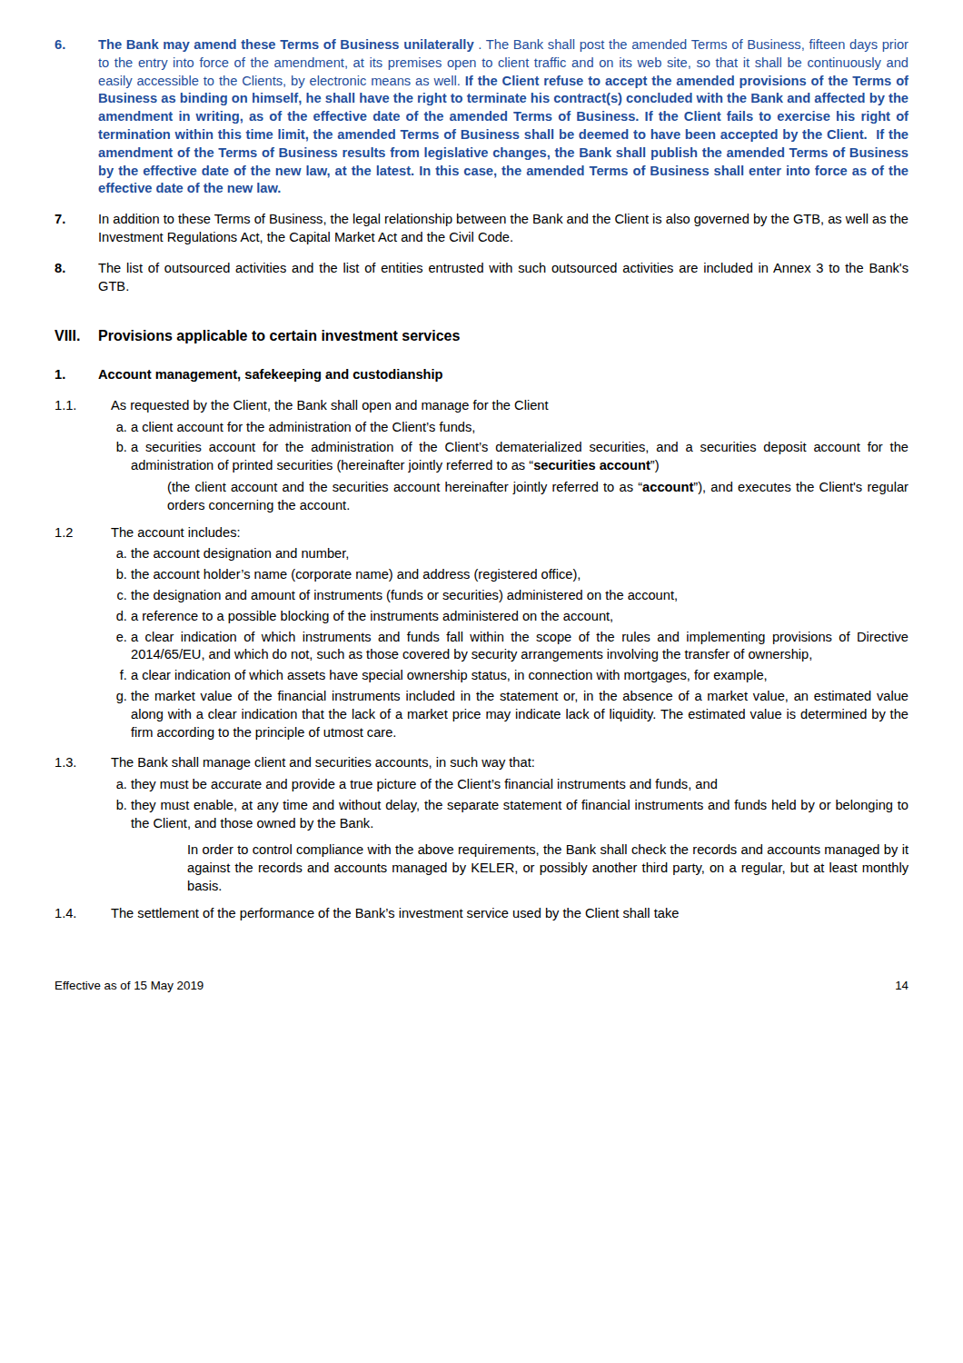6.
The Bank may amend these Terms of Business unilaterally . The Bank shall post the amended Terms of Business, fifteen days prior to the entry into force of the amendment, at its premises open to client traffic and on its web site, so that it shall be continuously and easily accessible to the Clients, by electronic means as well. If the Client refuse to accept the amended provisions of the Terms of Business as binding on himself, he shall have the right to terminate his contract(s) concluded with the Bank and affected by the amendment in writing, as of the effective date of the amended Terms of Business. If the Client fails to exercise his right of termination within this time limit, the amended Terms of Business shall be deemed to have been accepted by the Client. If the amendment of the Terms of Business results from legislative changes, the Bank shall publish the amended Terms of Business by the effective date of the new law, at the latest. In this case, the amended Terms of Business shall enter into force as of the effective date of the new law.
7.
In addition to these Terms of Business, the legal relationship between the Bank and the Client is also governed by the GTB, as well as the Investment Regulations Act, the Capital Market Act and the Civil Code.
8.
The list of outsourced activities and the list of entities entrusted with such outsourced activities are included in Annex 3 to the Bank's GTB.
VIII. Provisions applicable to certain investment services
1.
Account management, safekeeping and custodianship
1.1.
As requested by the Client, the Bank shall open and manage for the Client
a client account for the administration of the Client’s funds,
a securities account for the administration of the Client’s dematerialized securities, and a securities deposit account for the administration of printed securities (hereinafter jointly referred to as “securities account”)
(the client account and the securities account hereinafter jointly referred to as “account”), and executes the Client's regular orders concerning the account.
1.2
The account includes:
the account designation and number,
the account holder’s name (corporate name) and address (registered office),
the designation and amount of instruments (funds or securities) administered on the account,
a reference to a possible blocking of the instruments administered on the account,
a clear indication of which instruments and funds fall within the scope of the rules and implementing provisions of Directive 2014/65/EU, and which do not, such as those covered by security arrangements involving the transfer of ownership,
a clear indication of which assets have special ownership status, in connection with mortgages, for example,
the market value of the financial instruments included in the statement or, in the absence of a market value, an estimated value along with a clear indication that the lack of a market price may indicate lack of liquidity. The estimated value is determined by the firm according to the principle of utmost care.
1.3.
The Bank shall manage client and securities accounts, in such way that:
they must be accurate and provide a true picture of the Client’s financial instruments and funds, and
they must enable, at any time and without delay, the separate statement of financial instruments and funds held by or belonging to the Client, and those owned by the Bank.
In order to control compliance with the above requirements, the Bank shall check the records and accounts managed by it against the records and accounts managed by KELER, or possibly another third party, on a regular, but at least monthly basis.
1.4.
The settlement of the performance of the Bank’s investment service used by the Client shall take
Effective as of 15 May 2019
14